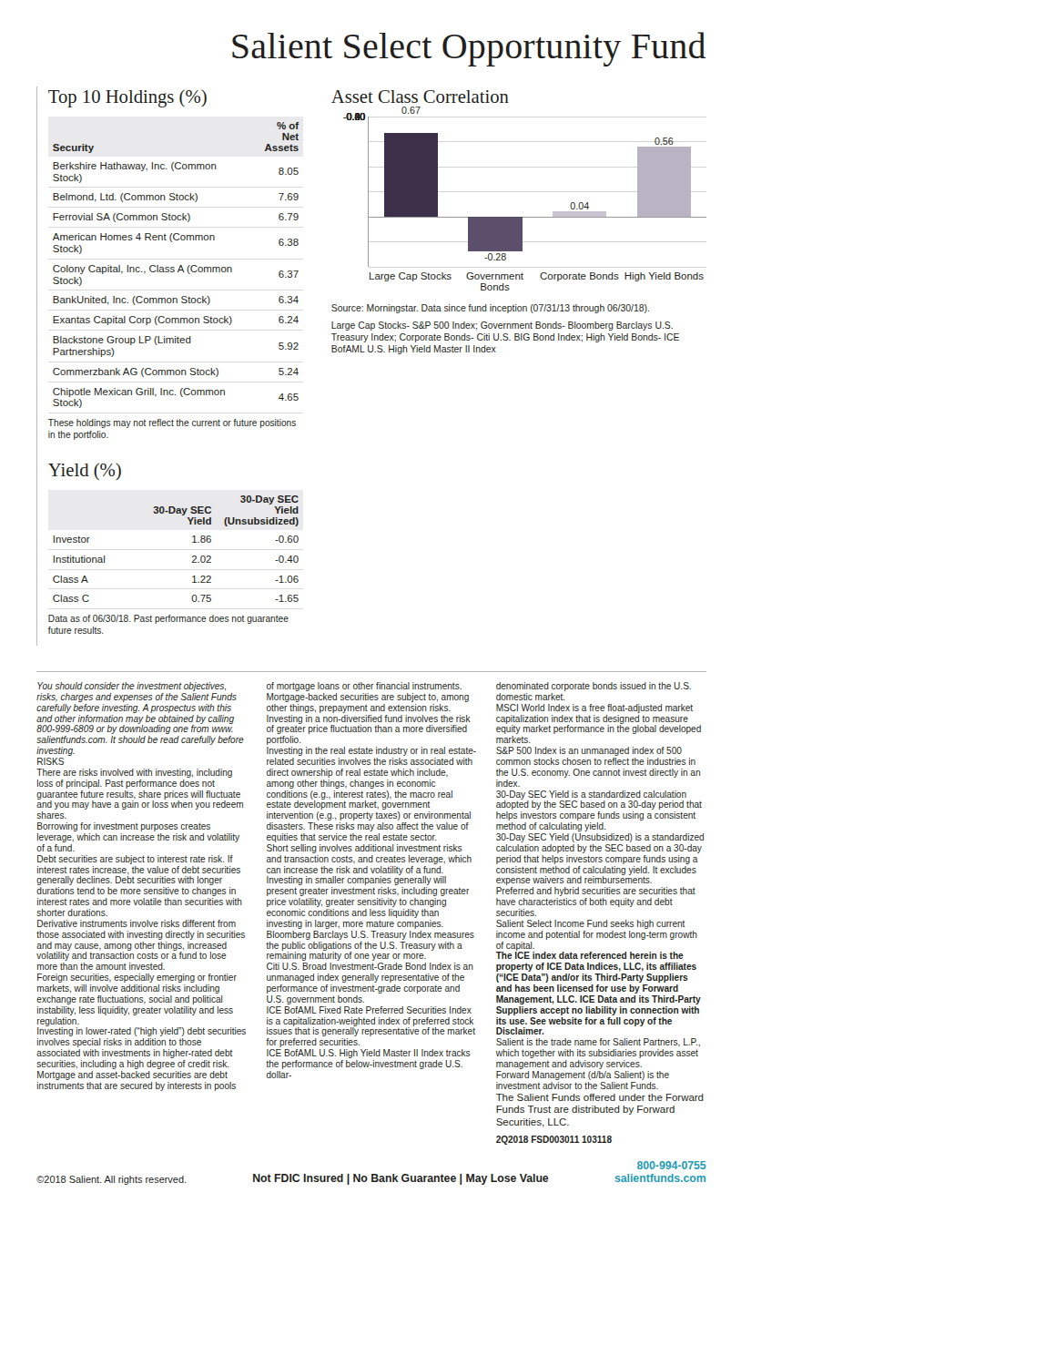Salient Select Opportunity Fund
Top 10 Holdings (%)
| Security | % of Net Assets |
| --- | --- |
| Berkshire Hathaway, Inc. (Common Stock) | 8.05 |
| Belmond, Ltd. (Common Stock) | 7.69 |
| Ferrovial SA (Common Stock) | 6.79 |
| American Homes 4 Rent (Common Stock) | 6.38 |
| Colony Capital, Inc., Class A (Common Stock) | 6.37 |
| BankUnited, Inc. (Common Stock) | 6.34 |
| Exantas Capital Corp (Common Stock) | 6.24 |
| Blackstone Group LP (Limited Partnerships) | 5.92 |
| Commerzbank AG (Common Stock) | 5.24 |
| Chipotle Mexican Grill, Inc. (Common Stock) | 4.65 |
These holdings may not reflect the current or future positions in the portfolio.
Yield (%)
| | 30-Day SEC Yield | 30-Day SEC Yield (Unsubsidized) |
| --- | --- | --- |
| Investor | 1.86 | -0.60 |
| Institutional | 2.02 | -0.40 |
| Class A | 1.22 | -1.06 |
| Class C | 0.75 | -1.65 |
Data as of 06/30/18. Past performance does not guarantee future results.
Asset Class Correlation
0.80
0.60
0.40
0.20
0.00
-0.20
-0.40
0.67
-0.28
0.04
0.56
Large Cap Stocks
Government Bonds
Corporate Bonds
High Yield Bonds
Source: Morningstar. Data since fund inception (07/31/13 through 06/30/18).
Large Cap Stocks- S&P 500 Index; Government Bonds- Bloomberg Barclays U.S. Treasury Index; Corporate Bonds- Citi U.S. BIG Bond Index; High Yield Bonds- ICE BofAML U.S. High Yield Master II Index
You should consider the investment objectives, risks, charges and expenses of the Salient Funds carefully before investing. A prospectus with this and other information may be obtained by calling 800-999-6809 or by downloading one from www. salientfunds.com. It should be read carefully before investing.
RISKS
There are risks involved with investing, including loss of principal. Past performance does not guarantee future results, share prices will fluctuate and you may have a gain or loss when you redeem shares.
Borrowing for investment purposes creates leverage, which can increase the risk and volatility of a fund.
Debt securities are subject to interest rate risk. If interest rates increase, the value of debt securities generally declines. Debt securities with longer durations tend to be more sensitive to changes in interest rates and more volatile than securities with shorter durations.
Derivative instruments involve risks different from those associated with investing directly in securities and may cause, among other things, increased volatility and transaction costs or a fund to lose more than the amount invested.
Foreign securities, especially emerging or frontier markets, will involve additional risks including exchange rate fluctuations, social and political instability, less liquidity, greater volatility and less regulation.
Investing in lower-rated (“high yield”) debt securities involves special risks in addition to those associated with investments in higher-rated debt securities, including a high degree of credit risk.
Mortgage and asset-backed securities are debt instruments that are secured by interests in pools
of mortgage loans or other financial instruments. Mortgage-backed securities are subject to, among other things, prepayment and extension risks.
Investing in a non-diversified fund involves the risk of greater price fluctuation than a more diversified portfolio.
Investing in the real estate industry or in real estate-related securities involves the risks associated with direct ownership of real estate which include, among other things, changes in economic conditions (e.g., interest rates), the macro real estate development market, government intervention (e.g., property taxes) or environmental disasters. These risks may also affect the value of equities that service the real estate sector.
Short selling involves additional investment risks and transaction costs, and creates leverage, which can increase the risk and volatility of a fund.
Investing in smaller companies generally will present greater investment risks, including greater price volatility, greater sensitivity to changing economic conditions and less liquidity than investing in larger, more mature companies.
Bloomberg Barclays U.S. Treasury Index measures the public obligations of the U.S. Treasury with a remaining maturity of one year or more.
Citi U.S. Broad Investment-Grade Bond Index is an unmanaged index generally representative of the performance of investment-grade corporate and U.S. government bonds.
ICE BofAML Fixed Rate Preferred Securities Index is a capitalization-weighted index of preferred stock issues that is generally representative of the market for preferred securities.
ICE BofAML U.S. High Yield Master II Index tracks the performance of below-investment grade U.S. dollar-
denominated corporate bonds issued in the U.S. domestic market.
MSCI World Index is a free float-adjusted market capitalization index that is designed to measure equity market performance in the global developed markets.
S&P 500 Index is an unmanaged index of 500 common stocks chosen to reflect the industries in the U.S. economy. One cannot invest directly in an index.
30-Day SEC Yield is a standardized calculation adopted by the SEC based on a 30-day period that helps investors compare funds using a consistent method of calculating yield.
30-Day SEC Yield (Unsubsidized) is a standardized calculation adopted by the SEC based on a 30-day period that helps investors compare funds using a consistent method of calculating yield. It excludes expense waivers and reimbursements.
Preferred and hybrid securities are securities that have characteristics of both equity and debt securities.
Salient Select Income Fund seeks high current income and potential for modest long-term growth of capital.
The ICE index data referenced herein is the property of ICE Data Indices, LLC, its affiliates (“ICE Data”) and/or its Third-Party Suppliers and has been licensed for use by Forward Management, LLC. ICE Data and its Third-Party Suppliers accept no liability in connection with its use. See website for a full copy of the Disclaimer.
Salient is the trade name for Salient Partners, L.P., which together with its subsidiaries provides asset management and advisory services.
Forward Management (d/b/a Salient) is the investment advisor to the Salient Funds.
The Salient Funds offered under the Forward Funds Trust are distributed by Forward Securities, LLC.
2Q2018 FSD003011 103118
©2018 Salient. All rights reserved.
Not FDIC Insured | No Bank Guarantee | May Lose Value
800-994-0755
salientfunds.com